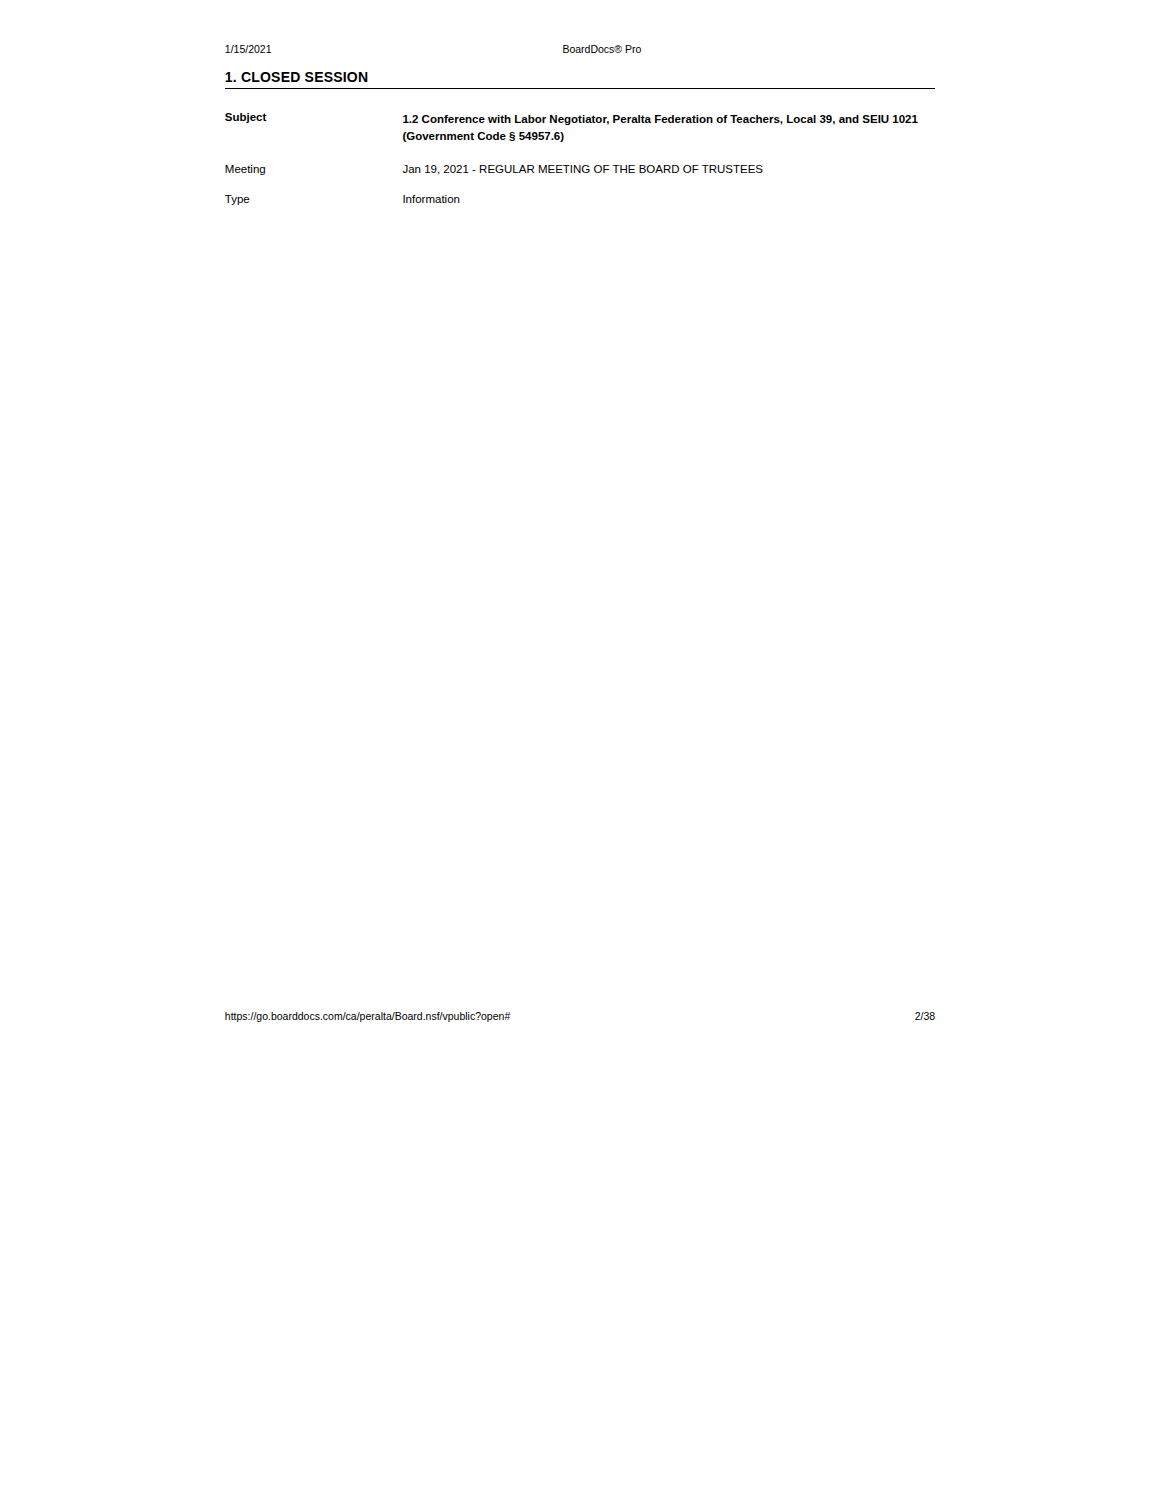1/15/2021
BoardDocs® Pro
1. CLOSED SESSION
| Subject | 1.2 Conference with Labor Negotiator, Peralta Federation of Teachers, Local 39, and SEIU 1021 (Government Code § 54957.6) |
| Meeting | Jan 19, 2021 - REGULAR MEETING OF THE BOARD OF TRUSTEES |
| Type | Information |
https://go.boarddocs.com/ca/peralta/Board.nsf/vpublic?open#
2/38